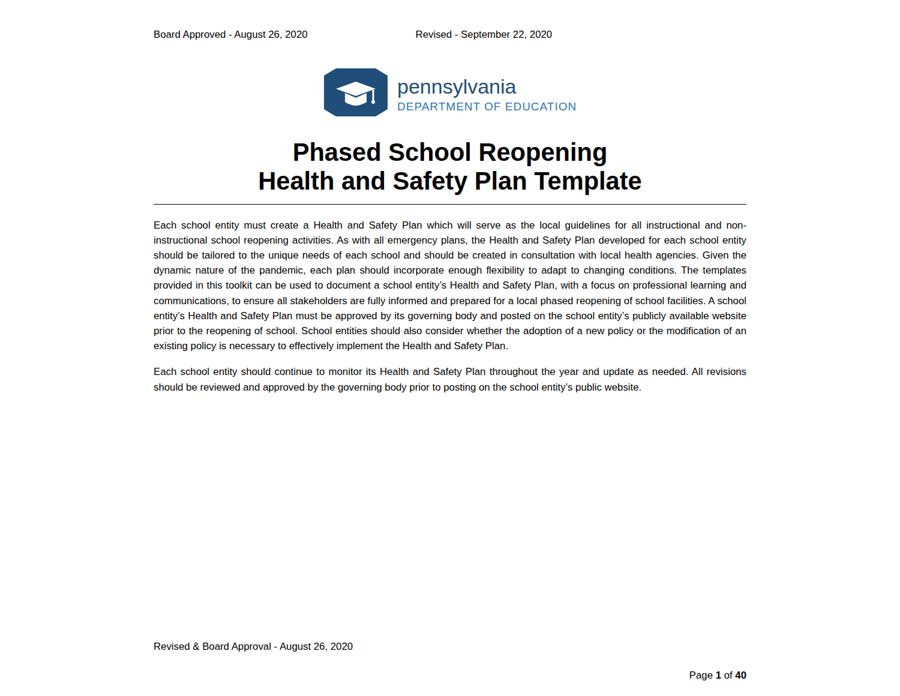Board Approved - August 26, 2020 Revised - September 22, 2020
pennsylvania DEPARTMENT OF EDUCATION
Phased School Reopening
Health and Safety Plan Template
Each school entity must create a Health and Safety Plan which will serve as the local guidelines for all instructional and non-instructional school reopening activities. As with all emergency plans, the Health and Safety Plan developed for each school entity should be tailored to the unique needs of each school and should be created in consultation with local health agencies. Given the dynamic nature of the pandemic, each plan should incorporate enough flexibility to adapt to changing conditions. The templates provided in this toolkit can be used to document a school entity’s Health and Safety Plan, with a focus on professional learning and communications, to ensure all stakeholders are fully informed and prepared for a local phased reopening of school facilities. A school entity’s Health and Safety Plan must be approved by its governing body and posted on the school entity’s publicly available website prior to the reopening of school. School entities should also consider whether the adoption of a new policy or the modification of an existing policy is necessary to effectively implement the Health and Safety Plan.
Each school entity should continue to monitor its Health and Safety Plan throughout the year and update as needed. All revisions should be reviewed and approved by the governing body prior to posting on the school entity’s public website.
Revised & Board Approval - August 26, 2020
Page 1 of 40